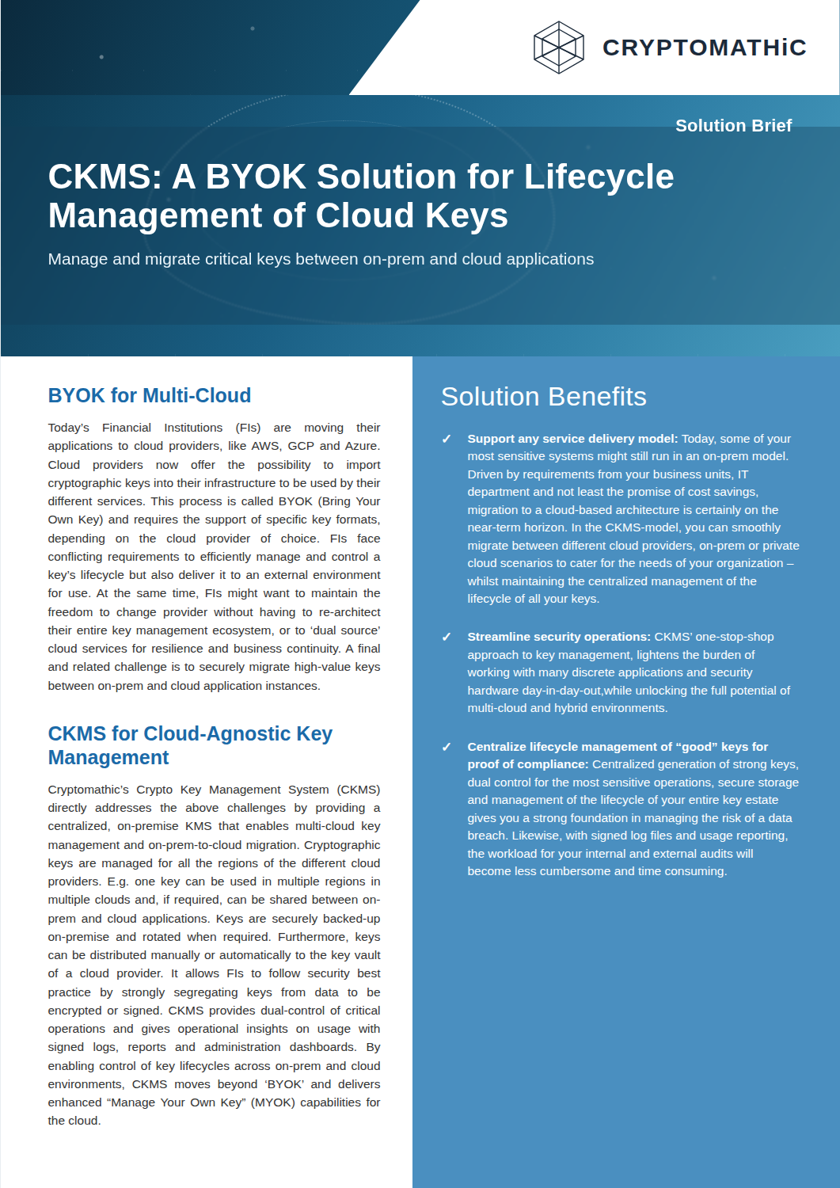CRYPTOMATHIC
Solution Brief
CKMS: A BYOK Solution for Lifecycle Management of Cloud Keys
Manage and migrate critical keys between on-prem and cloud applications
BYOK for Multi-Cloud
Today’s Financial Institutions (FIs) are moving their applications to cloud providers, like AWS, GCP and Azure. Cloud providers now offer the possibility to import cryptographic keys into their infrastructure to be used by their different services. This process is called BYOK (Bring Your Own Key) and requires the support of specific key formats, depending on the cloud provider of choice. FIs face conflicting requirements to efficiently manage and control a key’s lifecycle but also deliver it to an external environment for use. At the same time, FIs might want to maintain the freedom to change provider without having to re-architect their entire key management ecosystem, or to ‘dual source’ cloud services for resilience and business continuity. A final and related challenge is to securely migrate high-value keys between on-prem and cloud application instances.
CKMS for Cloud-Agnostic Key Management
Cryptomathic’s Crypto Key Management System (CKMS) directly addresses the above challenges by providing a centralized, on-premise KMS that enables multi-cloud key management and on-prem-to-cloud migration. Cryptographic keys are managed for all the regions of the different cloud providers. E.g. one key can be used in multiple regions in multiple clouds and, if required, can be shared between on-prem and cloud applications. Keys are securely backed-up on-premise and rotated when required. Furthermore, keys can be distributed manually or automatically to the key vault of a cloud provider. It allows FIs to follow security best practice by strongly segregating keys from data to be encrypted or signed. CKMS provides dual-control of critical operations and gives operational insights on usage with signed logs, reports and administration dashboards. By enabling control of key lifecycles across on-prem and cloud environments, CKMS moves beyond ‘BYOK’ and delivers enhanced “Manage Your Own Key” (MYOK) capabilities for the cloud.
Solution Benefits
Support any service delivery model: Today, some of your most sensitive systems might still run in an on-prem model. Driven by requirements from your business units, IT department and not least the promise of cost savings, migration to a cloud-based architecture is certainly on the near-term horizon. In the CKMS-model, you can smoothly migrate between different cloud providers, on-prem or private cloud scenarios to cater for the needs of your organization – whilst maintaining the centralized management of the lifecycle of all your keys.
Streamline security operations: CKMS’ one-stop-shop approach to key management, lightens the burden of working with many discrete applications and security hardware day-in-day-out,while unlocking the full potential of multi-cloud and hybrid environments.
Centralize lifecycle management of “good” keys for proof of compliance: Centralized generation of strong keys, dual control for the most sensitive operations, secure storage and management of the lifecycle of your entire key estate gives you a strong foundation in managing the risk of a data breach. Likewise, with signed log files and usage reporting, the workload for your internal and external audits will become less cumbersome and time consuming.